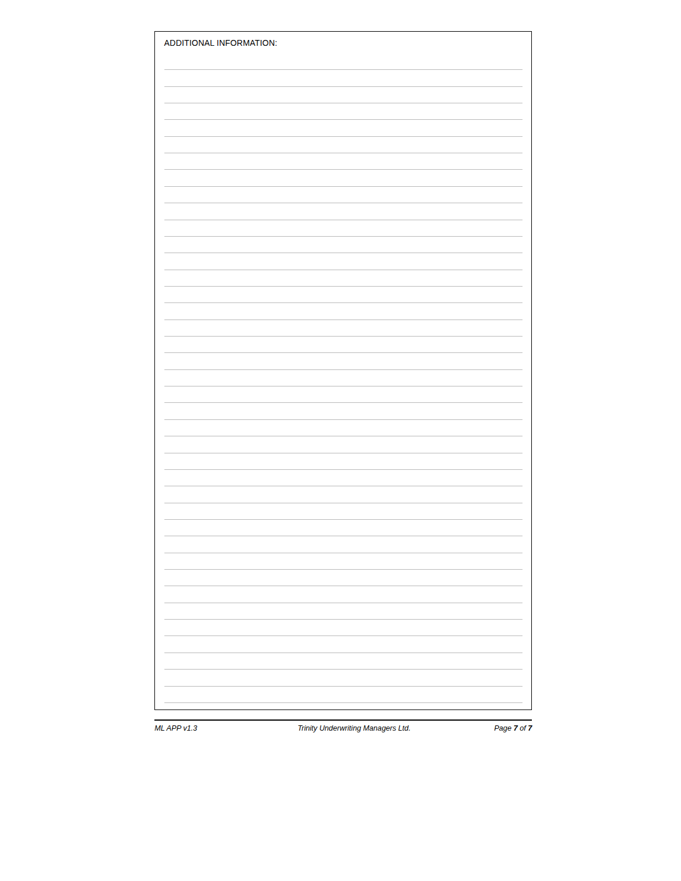ADDITIONAL INFORMATION:
ML APP v1.3
Trinity Underwriting Managers Ltd.
Page 7 of 7